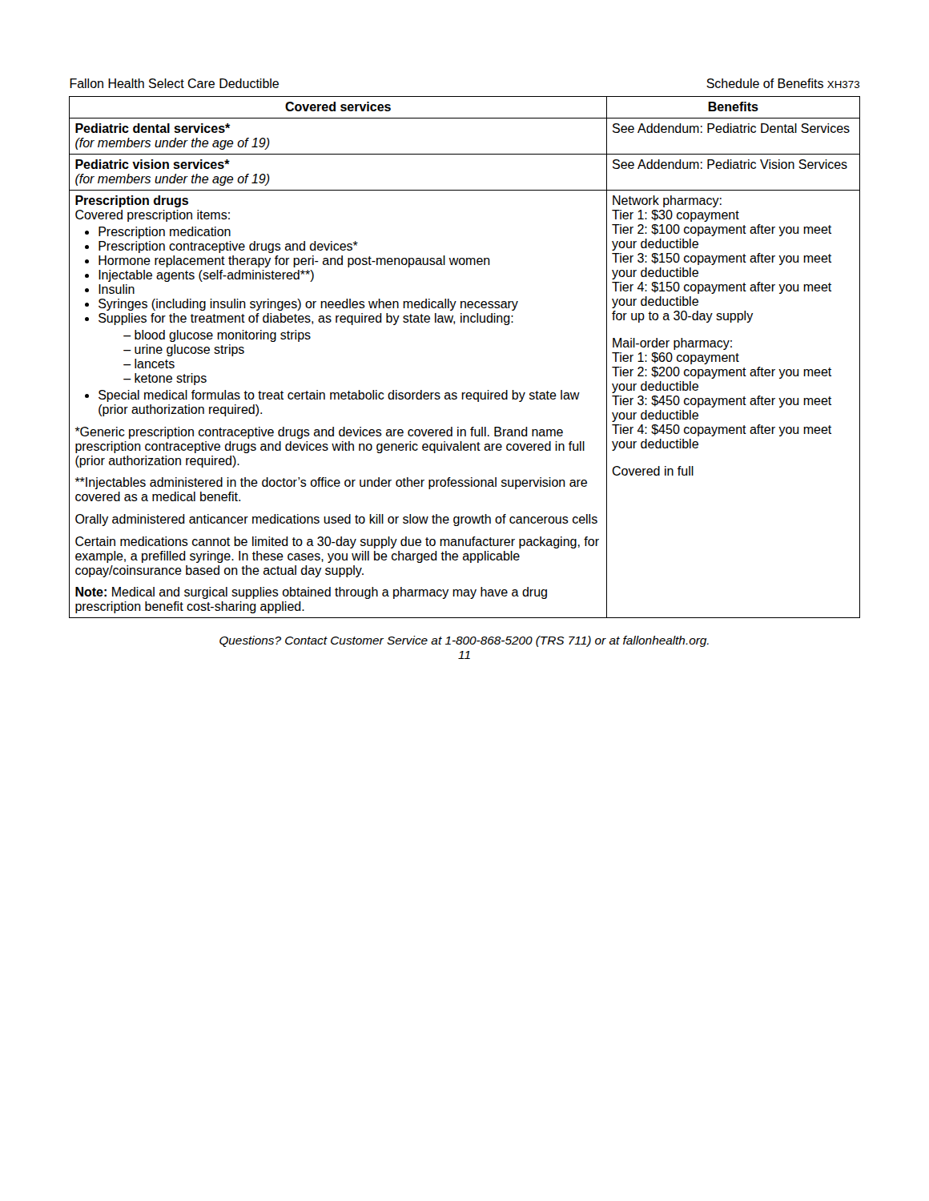Fallon Health Select Care Deductible
Schedule of Benefits XH373
| Covered services | Benefits |
| --- | --- |
| Pediatric dental services* (for members under the age of 19) | See Addendum: Pediatric Dental Services |
| Pediatric vision services* (for members under the age of 19) | See Addendum: Pediatric Vision Services |
| Prescription drugs Covered prescription items: Prescription medication Prescription contraceptive drugs and devices* Hormone replacement therapy for peri- and post-menopausal women Injectable agents (self-administered**) Insulin Syringes (including insulin syringes) or needles when medically necessary Supplies for the treatment of diabetes, as required by state law, including: blood glucose monitoring strips urine glucose strips lancets ketone strips Special medical formulas to treat certain metabolic disorders as required by state law (prior authorization required). *Generic prescription contraceptive drugs and devices are covered in full. Brand name prescription contraceptive drugs and devices with no generic equivalent are covered in full (prior authorization required). **Injectables administered in the doctor’s office or under other professional supervision are covered as a medical benefit. Orally administered anticancer medications used to kill or slow the growth of cancerous cells Certain medications cannot be limited to a 30-day supply due to manufacturer packaging, for example, a prefilled syringe. In these cases, you will be charged the applicable copay/coinsurance based on the actual day supply. Note: Medical and surgical supplies obtained through a pharmacy may have a drug prescription benefit cost-sharing applied. | Network pharmacy: Tier 1: $30 copayment Tier 2: $100 copayment after you meet your deductible Tier 3: $150 copayment after you meet your deductible Tier 4: $150 copayment after you meet your deductible for up to a 30-day supply Mail-order pharmacy: Tier 1: $60 copayment Tier 2: $200 copayment after you meet your deductible Tier 3: $450 copayment after you meet your deductible Tier 4: $450 copayment after you meet your deductible Covered in full |
Questions? Contact Customer Service at 1-800-868-5200 (TRS 711) or at fallonhealth.org.
11